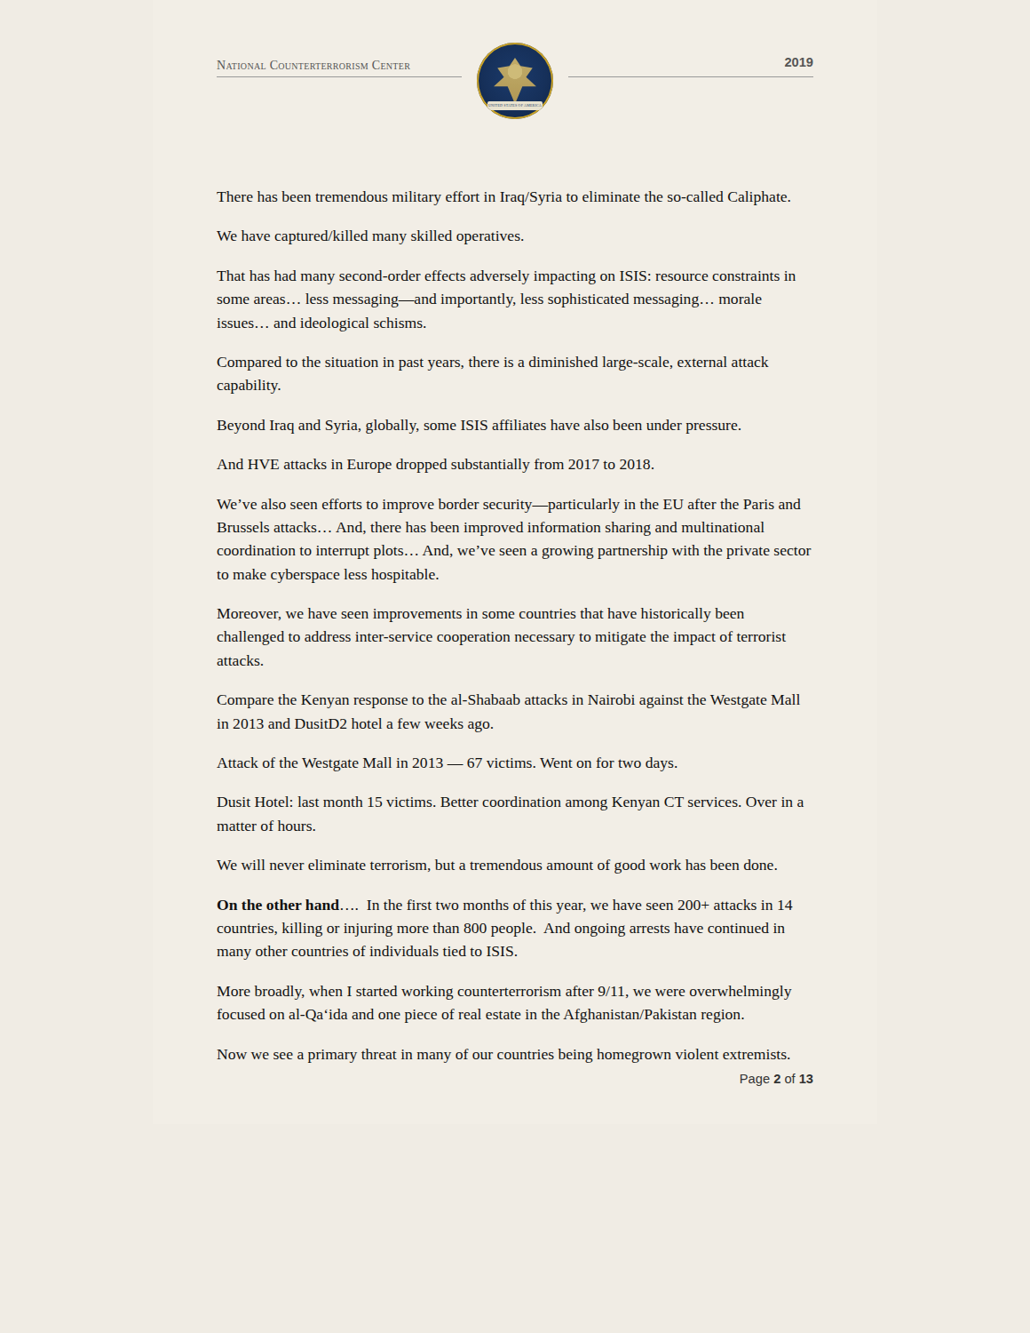National Counterterrorism Center
2019
UNITED STATES OF AMERICA
There has been tremendous military effort in Iraq/Syria to eliminate the so-called Caliphate.
We have captured/killed many skilled operatives.
That has had many second-order effects adversely impacting on ISIS: resource constraints in some areas… less messaging—and importantly, less sophisticated messaging… morale issues… and ideological schisms.
Compared to the situation in past years, there is a diminished large-scale, external attack capability.
Beyond Iraq and Syria, globally, some ISIS affiliates have also been under pressure.
And HVE attacks in Europe dropped substantially from 2017 to 2018.
We’ve also seen efforts to improve border security—particularly in the EU after the Paris and Brussels attacks… And, there has been improved information sharing and multinational coordination to interrupt plots… And, we’ve seen a growing partnership with the private sector to make cyberspace less hospitable.
Moreover, we have seen improvements in some countries that have historically been challenged to address inter-service cooperation necessary to mitigate the impact of terrorist attacks.
Compare the Kenyan response to the al-Shabaab attacks in Nairobi against the Westgate Mall in 2013 and DusitD2 hotel a few weeks ago.
Attack of the Westgate Mall in 2013 — 67 victims. Went on for two days.
Dusit Hotel: last month 15 victims. Better coordination among Kenyan CT services. Over in a matter of hours.
We will never eliminate terrorism, but a tremendous amount of good work has been done.
On the other hand…. In the first two months of this year, we have seen 200+ attacks in 14 countries, killing or injuring more than 800 people. And ongoing arrests have continued in many other countries of individuals tied to ISIS.
More broadly, when I started working counterterrorism after 9/11, we were overwhelmingly focused on al-Qa‘ida and one piece of real estate in the Afghanistan/Pakistan region.
Now we see a primary threat in many of our countries being homegrown violent extremists.
Page 2 of 13